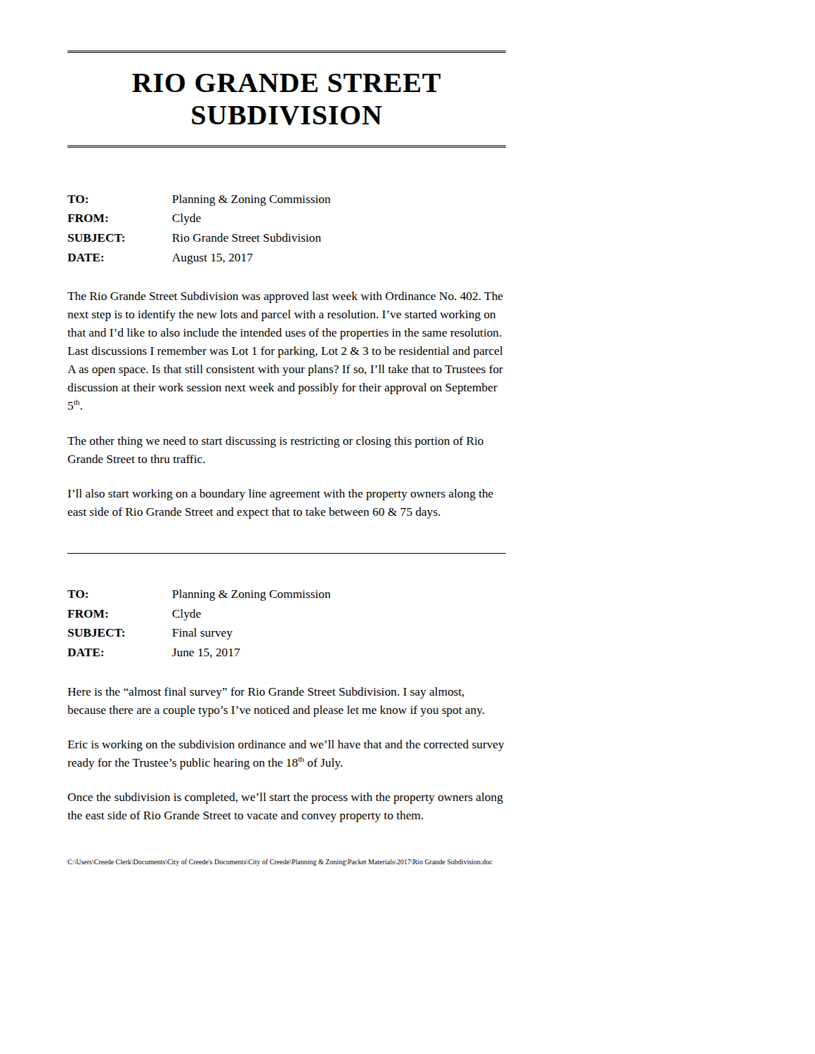RIO GRANDE STREET
SUBDIVISION
| TO: | Planning & Zoning Commission |
| FROM: | Clyde |
| SUBJECT: | Rio Grande Street Subdivision |
| DATE: | August 15, 2017 |
The Rio Grande Street Subdivision was approved last week with Ordinance No. 402. The next step is to identify the new lots and parcel with a resolution. I’ve started working on that and I’d like to also include the intended uses of the properties in the same resolution. Last discussions I remember was Lot 1 for parking, Lot 2 & 3 to be residential and parcel A as open space. Is that still consistent with your plans? If so, I’ll take that to Trustees for discussion at their work session next week and possibly for their approval on September 5th.
The other thing we need to start discussing is restricting or closing this portion of Rio Grande Street to thru traffic.
I’ll also start working on a boundary line agreement with the property owners along the east side of Rio Grande Street and expect that to take between 60 & 75 days.
| TO: | Planning & Zoning Commission |
| FROM: | Clyde |
| SUBJECT: | Final survey |
| DATE: | June 15, 2017 |
Here is the “almost final survey” for Rio Grande Street Subdivision. I say almost, because there are a couple typo’s I’ve noticed and please let me know if you spot any.
Eric is working on the subdivision ordinance and we’ll have that and the corrected survey ready for the Trustee’s public hearing on the 18th of July.
Once the subdivision is completed, we’ll start the process with the property owners along the east side of Rio Grande Street to vacate and convey property to them.
C:\Users\Creede Clerk\Documents\City of Creede's Documents\City of Creede\Planning & Zoning\Packet Materials\2017\Rio Grande Subdivision.doc